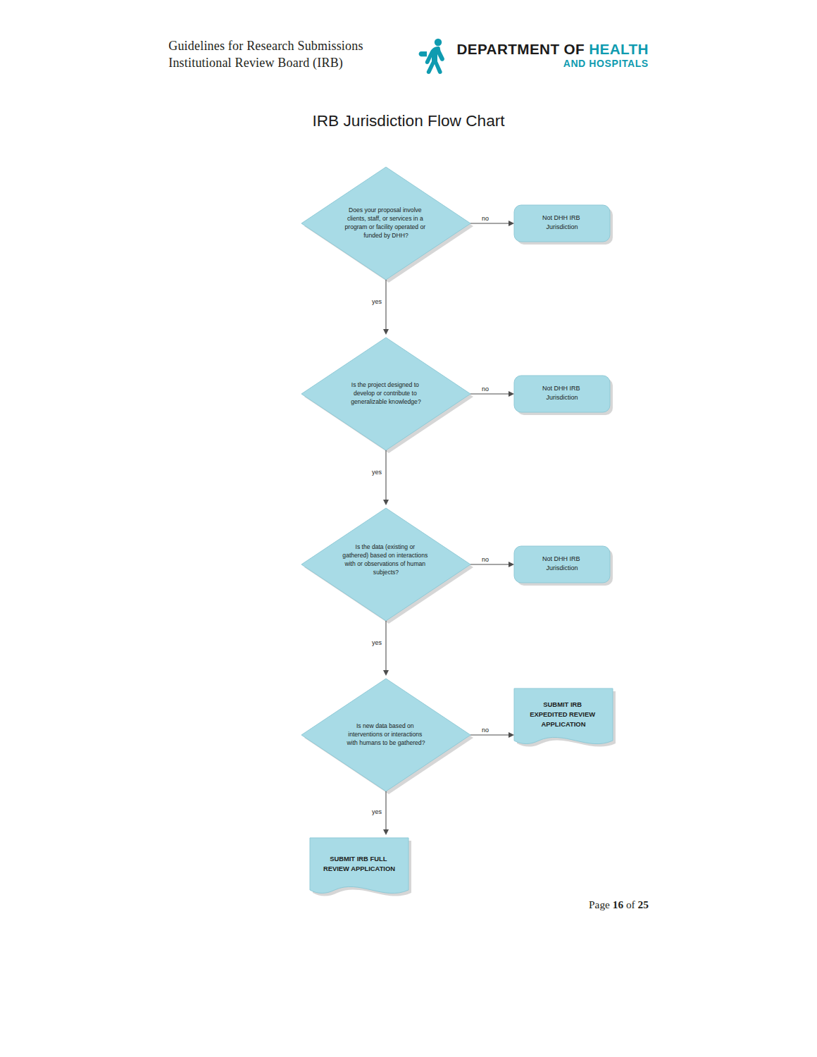Guidelines for Research Submissions
Institutional Review Board (IRB)
DEPARTMENT OF HEALTH
AND HOSPITALS
IRB Jurisdiction Flow Chart
Does your proposal involve clients, staff, or services in a program or facility operated or funded by DHH? Not DHH IRB Jurisdiction no yes Is the project designed to develop or contribute to generalizable knowledge? Not DHH IRB Jurisdiction no yes Is the data (existing or gathered) based on interactions with or observations of human subjects? Not DHH IRB Jurisdiction no yes Is new data based on interventions or interactions with humans to be gathered? SUBMIT IRB EXPEDITED REVIEW APPLICATION no yes SUBMIT IRB FULL REVIEW APPLICATION
Page 16 of 25